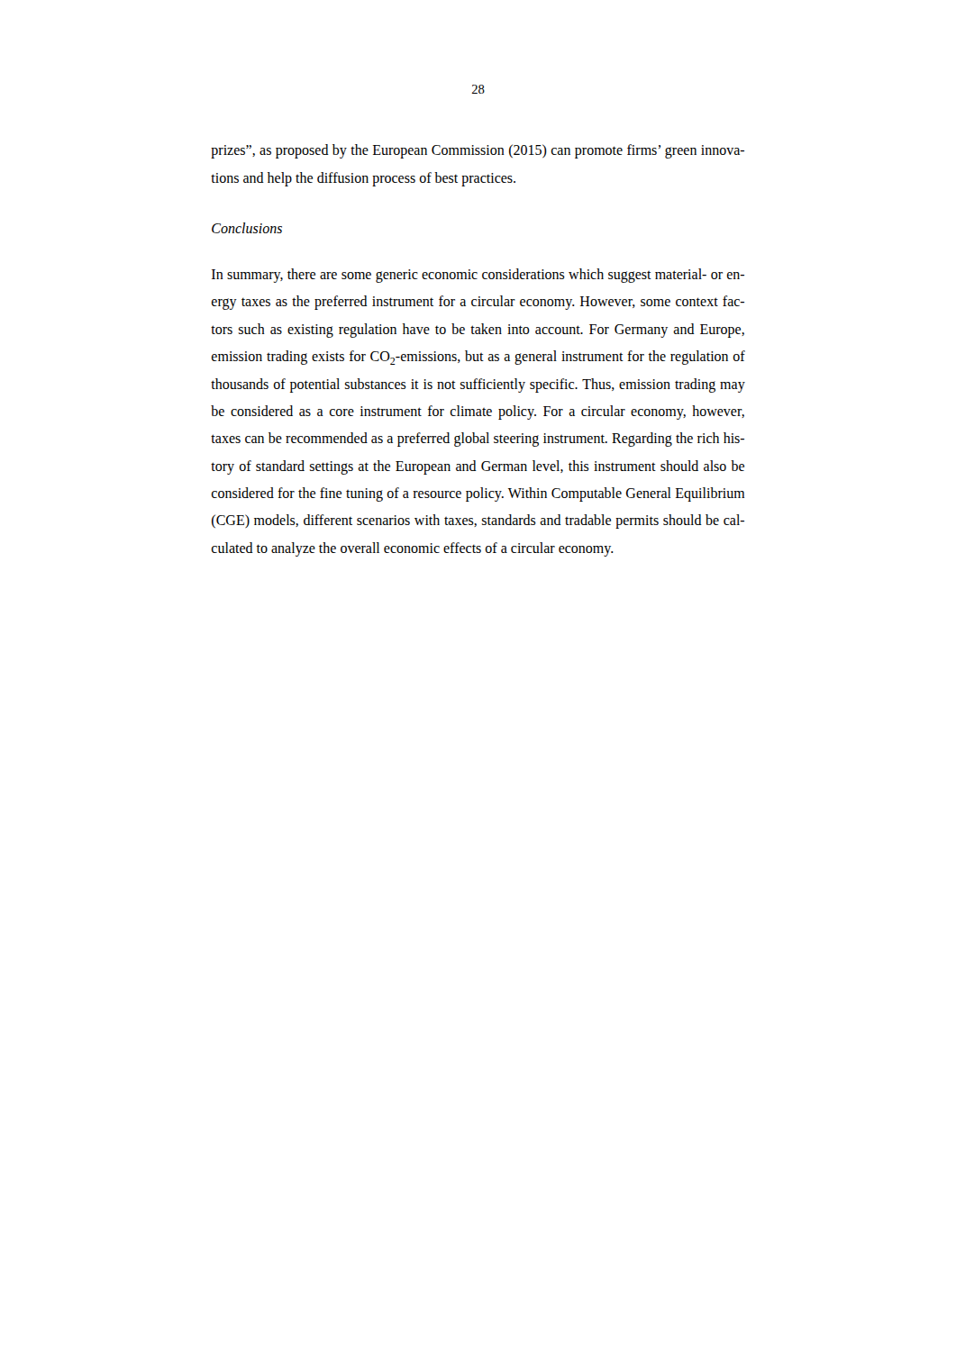28
prizes”, as proposed by the European Commission (2015) can promote firms’ green innovations and help the diffusion process of best practices.
Conclusions
In summary, there are some generic economic considerations which suggest material- or energy taxes as the preferred instrument for a circular economy. However, some context factors such as existing regulation have to be taken into account. For Germany and Europe, emission trading exists for CO2-emissions, but as a general instrument for the regulation of thousands of potential substances it is not sufficiently specific. Thus, emission trading may be considered as a core instrument for climate policy. For a circular economy, however, taxes can be recommended as a preferred global steering instrument. Regarding the rich history of standard settings at the European and German level, this instrument should also be considered for the fine tuning of a resource policy. Within Computable General Equilibrium (CGE) models, different scenarios with taxes, standards and tradable permits should be calculated to analyze the overall economic effects of a circular economy.